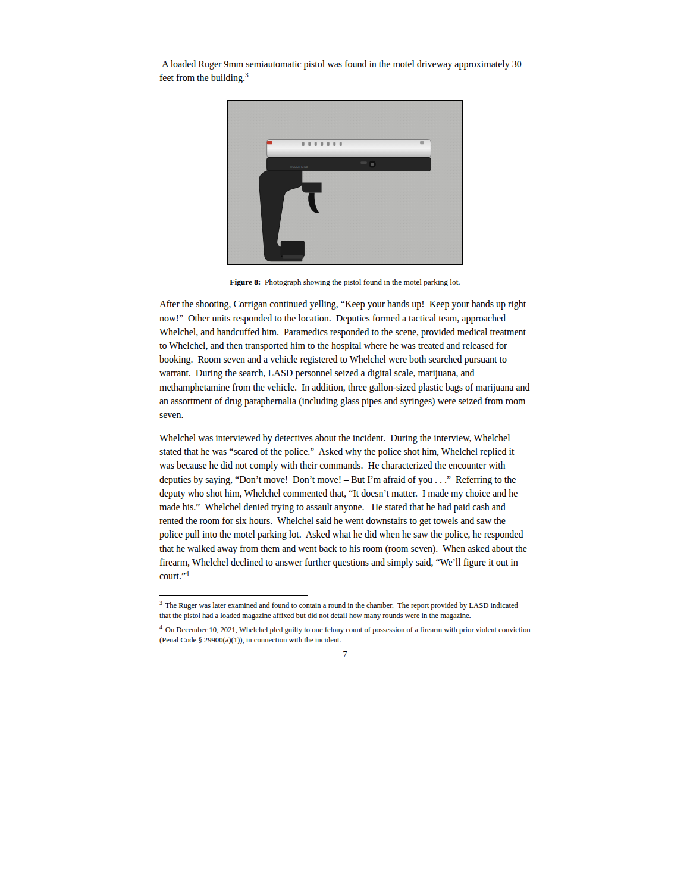A loaded Ruger 9mm semiautomatic pistol was found in the motel driveway approximately 30 feet from the building.3
Figure 8: Photograph showing the pistol found in the motel parking lot.
After the shooting, Corrigan continued yelling, “Keep your hands up! Keep your hands up right now!” Other units responded to the location. Deputies formed a tactical team, approached Whelchel, and handcuffed him. Paramedics responded to the scene, provided medical treatment to Whelchel, and then transported him to the hospital where he was treated and released for booking. Room seven and a vehicle registered to Whelchel were both searched pursuant to warrant. During the search, LASD personnel seized a digital scale, marijuana, and methamphetamine from the vehicle. In addition, three gallon-sized plastic bags of marijuana and an assortment of drug paraphernalia (including glass pipes and syringes) were seized from room seven.
Whelchel was interviewed by detectives about the incident. During the interview, Whelchel stated that he was “scared of the police.” Asked why the police shot him, Whelchel replied it was because he did not comply with their commands. He characterized the encounter with deputies by saying, “Don’t move! Don’t move! – But I’m afraid of you . . .” Referring to the deputy who shot him, Whelchel commented that, “It doesn’t matter. I made my choice and he made his.” Whelchel denied trying to assault anyone. He stated that he had paid cash and rented the room for six hours. Whelchel said he went downstairs to get towels and saw the police pull into the motel parking lot. Asked what he did when he saw the police, he responded that he walked away from them and went back to his room (room seven). When asked about the firearm, Whelchel declined to answer further questions and simply said, “We’ll figure it out in court.”4
3 The Ruger was later examined and found to contain a round in the chamber. The report provided by LASD indicated that the pistol had a loaded magazine affixed but did not detail how many rounds were in the magazine.
4 On December 10, 2021, Whelchel pled guilty to one felony count of possession of a firearm with prior violent conviction (Penal Code § 29900(a)(1)), in connection with the incident.
7